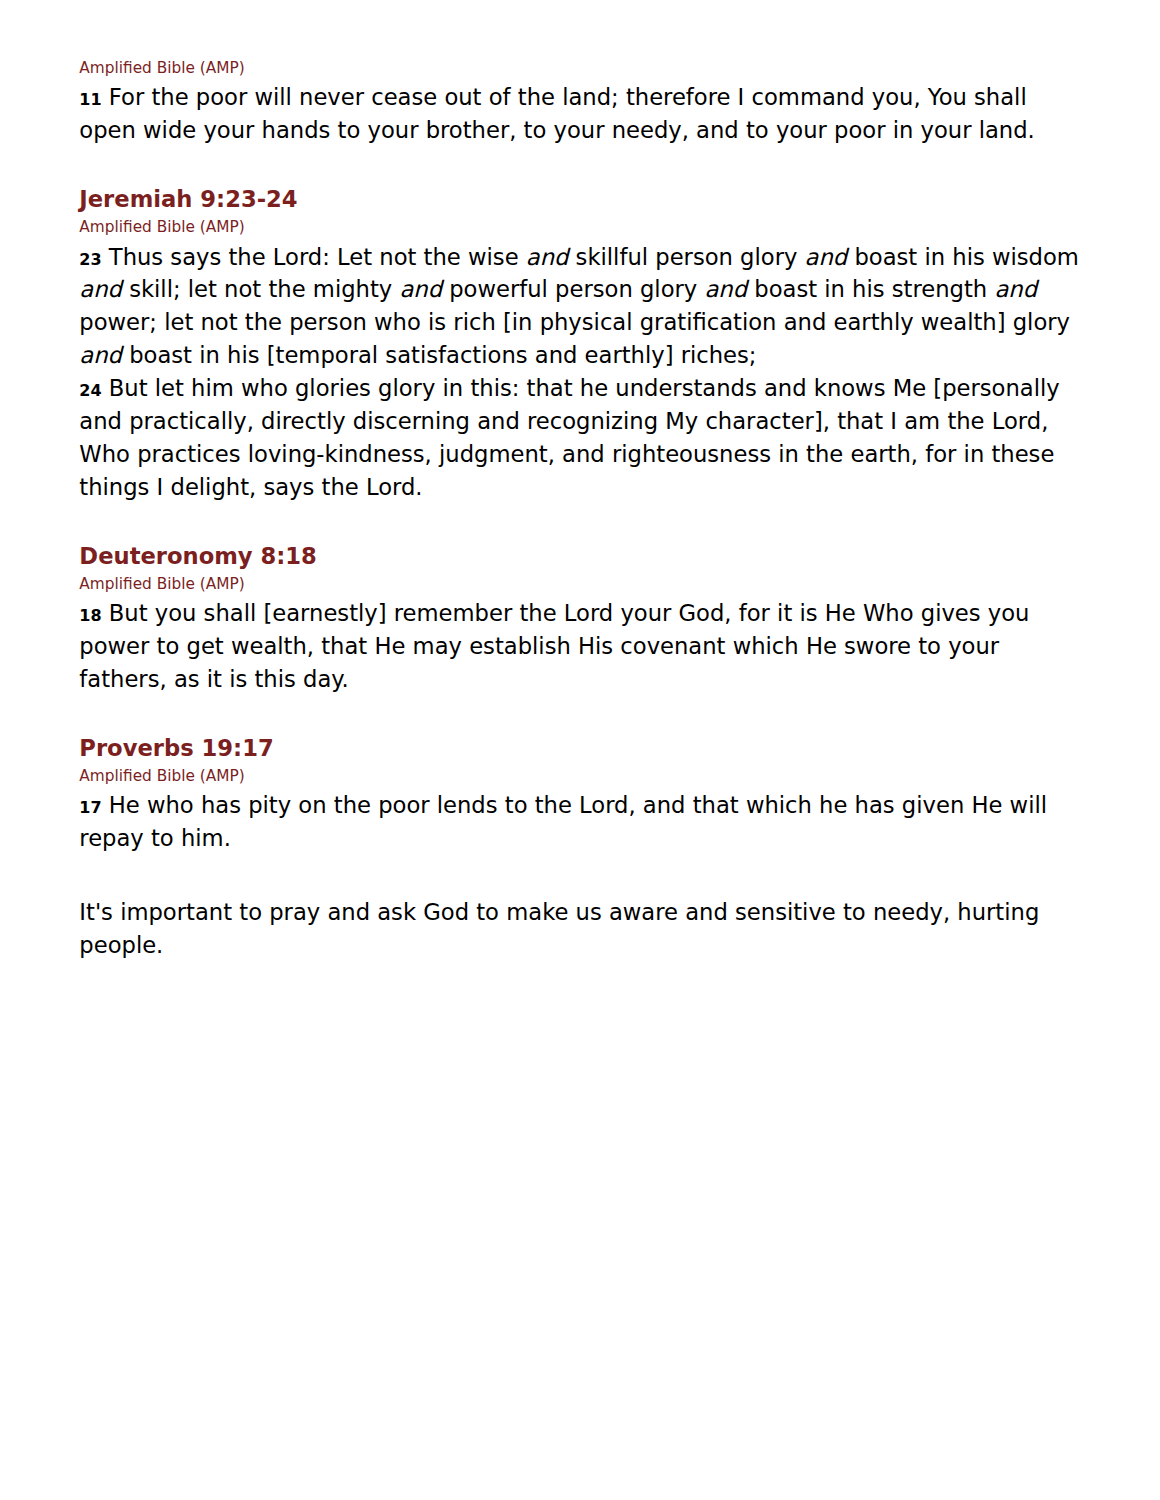Amplified Bible (AMP)
11 For the poor will never cease out of the land; therefore I command you, You shall open wide your hands to your brother, to your needy, and to your poor in your land.
Jeremiah 9:23-24
Amplified Bible (AMP)
23 Thus says the Lord: Let not the wise and skillful person glory and boast in his wisdom and skill; let not the mighty and powerful person glory and boast in his strength and power; let not the person who is rich [in physical gratification and earthly wealth] glory and boast in his [temporal satisfactions and earthly] riches;
24 But let him who glories glory in this: that he understands and knows Me [personally and practically, directly discerning and recognizing My character], that I am the Lord, Who practices loving-kindness, judgment, and righteousness in the earth, for in these things I delight, says the Lord.
Deuteronomy 8:18
Amplified Bible (AMP)
18 But you shall [earnestly] remember the Lord your God, for it is He Who gives you power to get wealth, that He may establish His covenant which He swore to your fathers, as it is this day.
Proverbs 19:17
Amplified Bible (AMP)
17 He who has pity on the poor lends to the Lord, and that which he has given He will repay to him.
It's important to pray and ask God to make us aware and sensitive to needy, hurting people.